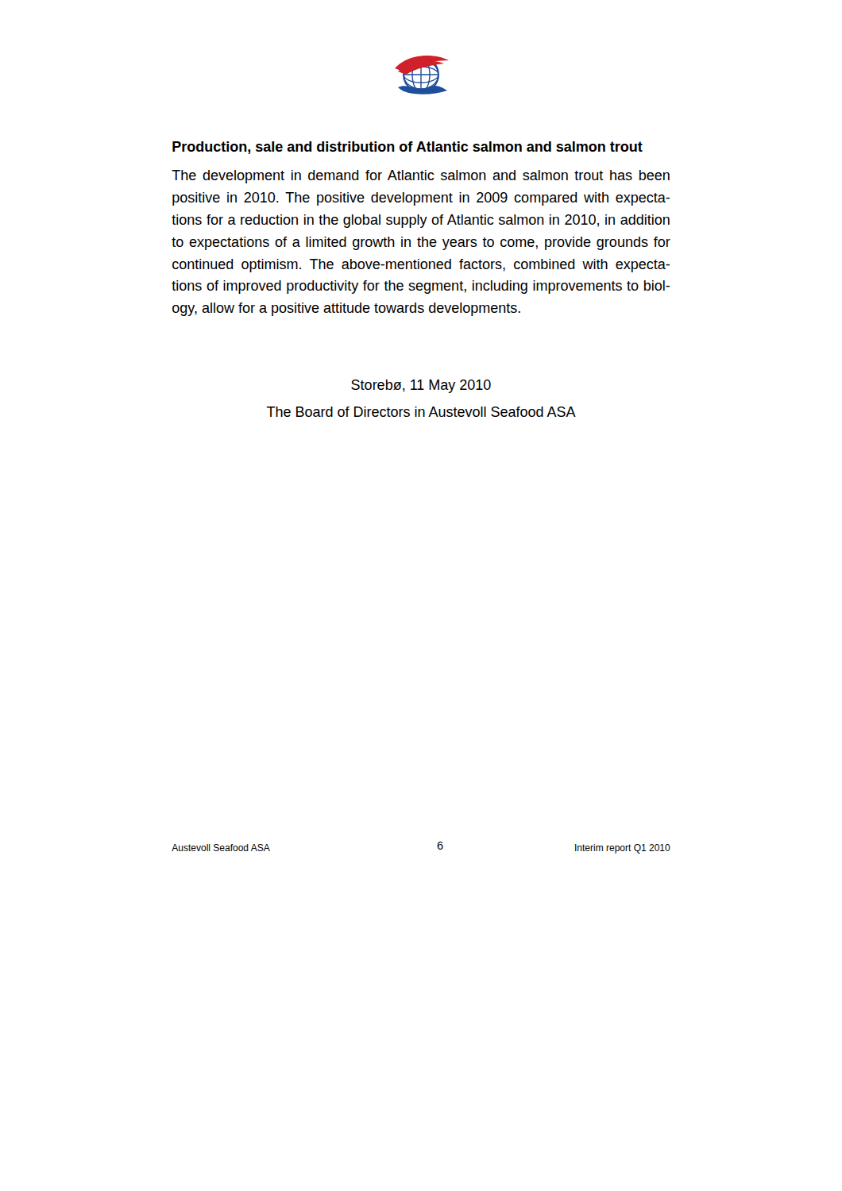Production, sale and distribution of Atlantic salmon and salmon trout
The development in demand for Atlantic salmon and salmon trout has been positive in 2010. The positive development in 2009 compared with expectations for a reduction in the global supply of Atlantic salmon in 2010, in addition to expectations of a limited growth in the years to come, provide grounds for continued optimism. The above-mentioned factors, combined with expectations of improved productivity for the segment, including improvements to biology, allow for a positive attitude towards developments.
Storebø, 11 May 2010
The Board of Directors in Austevoll Seafood ASA
Austevoll Seafood ASA
6
Interim report Q1 2010